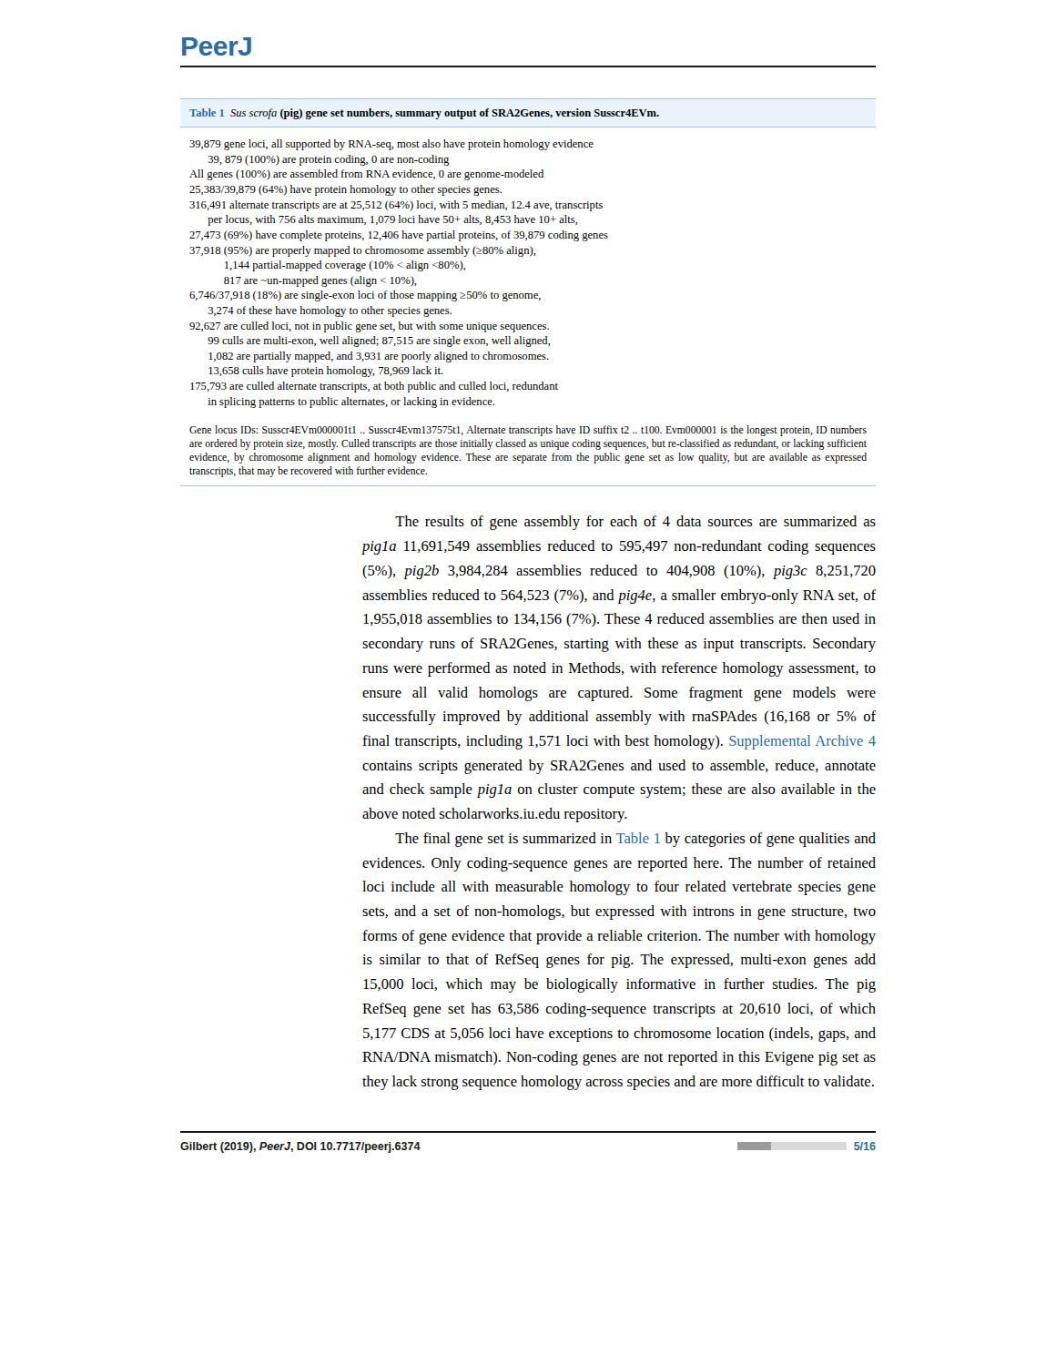PeerJ
Table 1 Sus scrofa (pig) gene set numbers, summary output of SRA2Genes, version Susscr4EVm.
39,879 gene loci, all supported by RNA-seq, most also have protein homology evidence
39, 879 (100%) are protein coding, 0 are non-coding
All genes (100%) are assembled from RNA evidence, 0 are genome-modeled
25,383/39,879 (64%) have protein homology to other species genes.
316,491 alternate transcripts are at 25,512 (64%) loci, with 5 median, 12.4 ave, transcripts
per locus, with 756 alts maximum, 1,079 loci have 50+ alts, 8,453 have 10+ alts,
27,473 (69%) have complete proteins, 12,406 have partial proteins, of 39,879 coding genes
37,918 (95%) are properly mapped to chromosome assembly (≥80% align),
1,144 partial-mapped coverage (10% < align <80%),
817 are ~un-mapped genes (align < 10%),
6,746/37,918 (18%) are single-exon loci of those mapping ≥50% to genome,
3,274 of these have homology to other species genes.
92,627 are culled loci, not in public gene set, but with some unique sequences.
99 culls are multi-exon, well aligned; 87,515 are single exon, well aligned,
1,082 are partially mapped, and 3,931 are poorly aligned to chromosomes.
13,658 culls have protein homology, 78,969 lack it.
175,793 are culled alternate transcripts, at both public and culled loci, redundant
in splicing patterns to public alternates, or lacking in evidence.
Gene locus IDs: Susscr4EVm000001t1 .. Susscr4Evm137575t1, Alternate transcripts have ID suffix t2 .. t100. Evm000001 is the longest protein, ID numbers are ordered by protein size, mostly. Culled transcripts are those initially classed as unique coding sequences, but re-classified as redundant, or lacking sufficient evidence, by chromosome alignment and homology evidence. These are separate from the public gene set as low quality, but are available as expressed transcripts, that may be recovered with further evidence.
The results of gene assembly for each of 4 data sources are summarized as pig1a 11,691,549 assemblies reduced to 595,497 non-redundant coding sequences (5%), pig2b 3,984,284 assemblies reduced to 404,908 (10%), pig3c 8,251,720 assemblies reduced to 564,523 (7%), and pig4e, a smaller embryo-only RNA set, of 1,955,018 assemblies to 134,156 (7%). These 4 reduced assemblies are then used in secondary runs of SRA2Genes, starting with these as input transcripts. Secondary runs were performed as noted in Methods, with reference homology assessment, to ensure all valid homologs are captured. Some fragment gene models were successfully improved by additional assembly with rnaSPAdes (16,168 or 5% of final transcripts, including 1,571 loci with best homology). Supplemental Archive 4 contains scripts generated by SRA2Genes and used to assemble, reduce, annotate and check sample pig1a on cluster compute system; these are also available in the above noted scholarworks.iu.edu repository.
The final gene set is summarized in Table 1 by categories of gene qualities and evidences. Only coding-sequence genes are reported here. The number of retained loci include all with measurable homology to four related vertebrate species gene sets, and a set of non-homologs, but expressed with introns in gene structure, two forms of gene evidence that provide a reliable criterion. The number with homology is similar to that of RefSeq genes for pig. The expressed, multi-exon genes add 15,000 loci, which may be biologically informative in further studies. The pig RefSeq gene set has 63,586 coding-sequence transcripts at 20,610 loci, of which 5,177 CDS at 5,056 loci have exceptions to chromosome location (indels, gaps, and RNA/DNA mismatch). Non-coding genes are not reported in this Evigene pig set as they lack strong sequence homology across species and are more difficult to validate.
Gilbert (2019), PeerJ, DOI 10.7717/peerj.6374
5/16